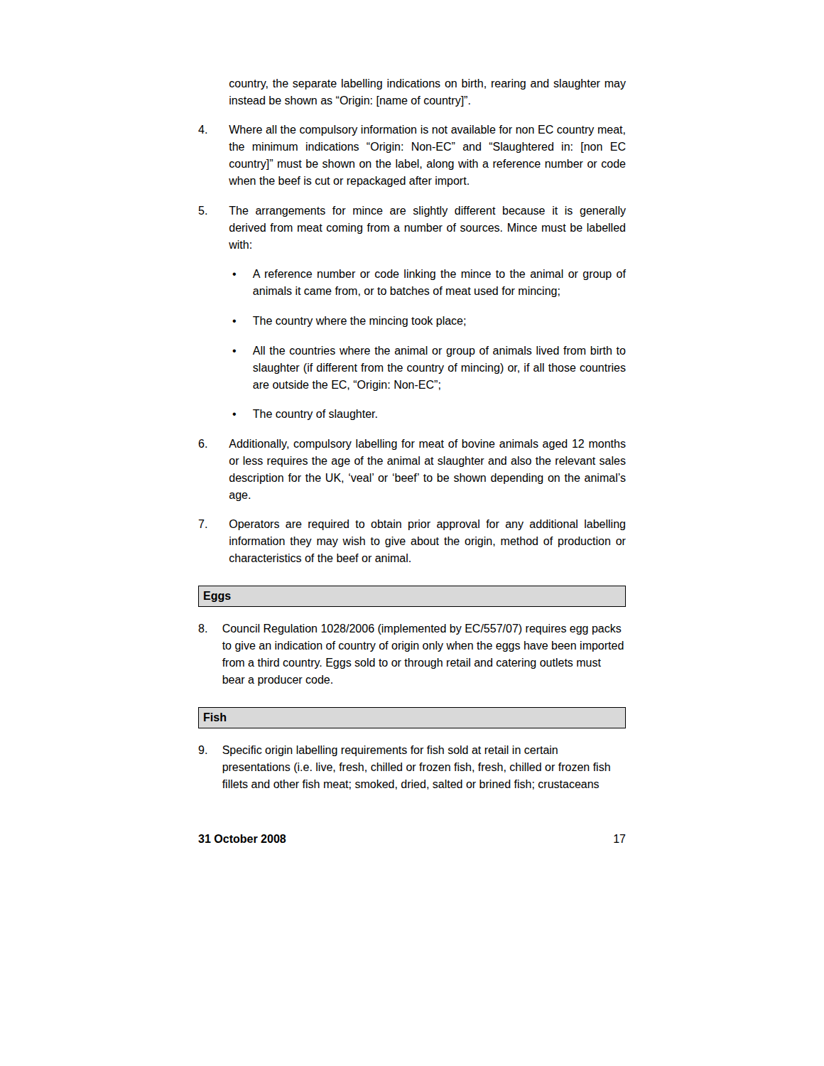country, the separate labelling indications on birth, rearing and slaughter may instead be shown as “Origin: [name of country]”.
4. Where all the compulsory information is not available for non EC country meat, the minimum indications “Origin: Non-EC” and “Slaughtered in: [non EC country]” must be shown on the label, along with a reference number or code when the beef is cut or repackaged after import.
5. The arrangements for mince are slightly different because it is generally derived from meat coming from a number of sources. Mince must be labelled with:
A reference number or code linking the mince to the animal or group of animals it came from, or to batches of meat used for mincing;
The country where the mincing took place;
All the countries where the animal or group of animals lived from birth to slaughter (if different from the country of mincing) or, if all those countries are outside the EC, “Origin: Non-EC”;
The country of slaughter.
6. Additionally, compulsory labelling for meat of bovine animals aged 12 months or less requires the age of the animal at slaughter and also the relevant sales description for the UK, ‘veal’ or ‘beef’ to be shown depending on the animal’s age.
7. Operators are required to obtain prior approval for any additional labelling information they may wish to give about the origin, method of production or characteristics of the beef or animal.
Eggs
8. Council Regulation 1028/2006 (implemented by EC/557/07) requires egg packs to give an indication of country of origin only when the eggs have been imported from a third country. Eggs sold to or through retail and catering outlets must bear a producer code.
Fish
9. Specific origin labelling requirements for fish sold at retail in certain presentations (i.e. live, fresh, chilled or frozen fish, fresh, chilled or frozen fish fillets and other fish meat; smoked, dried, salted or brined fish; crustaceans
31 October 2008 17